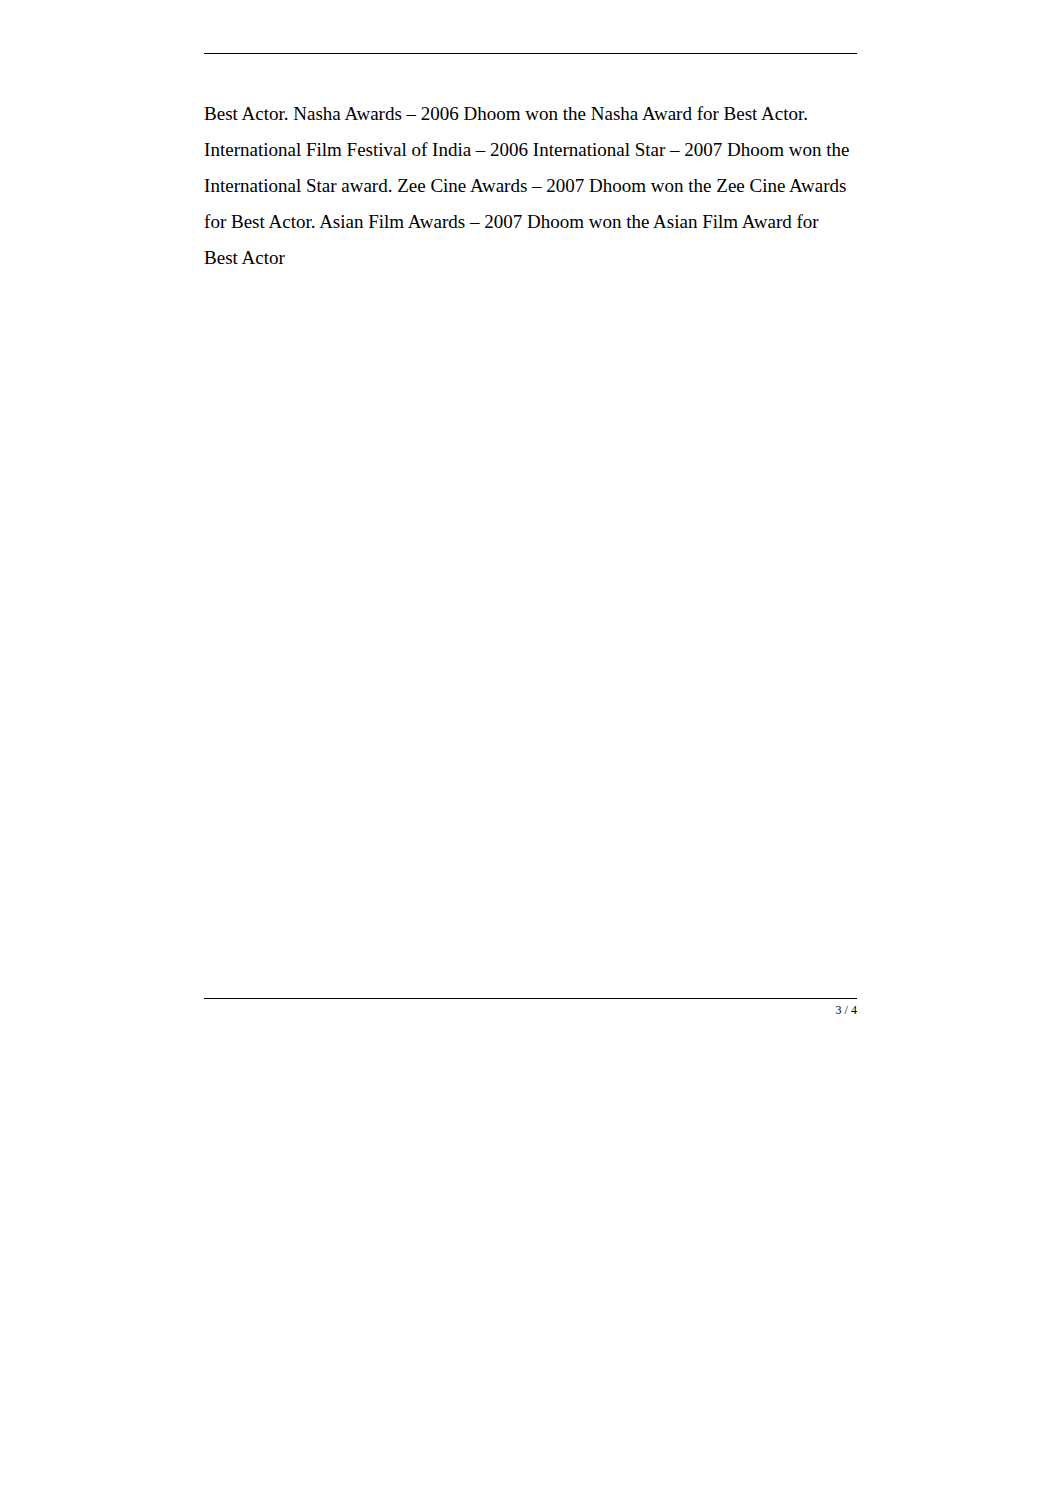Best Actor. Nasha Awards – 2006 Dhoom won the Nasha Award for Best Actor. International Film Festival of India – 2006 International Star – 2007 Dhoom won the International Star award. Zee Cine Awards – 2007 Dhoom won the Zee Cine Awards for Best Actor. Asian Film Awards – 2007 Dhoom won the Asian Film Award for Best Actor
3 / 4